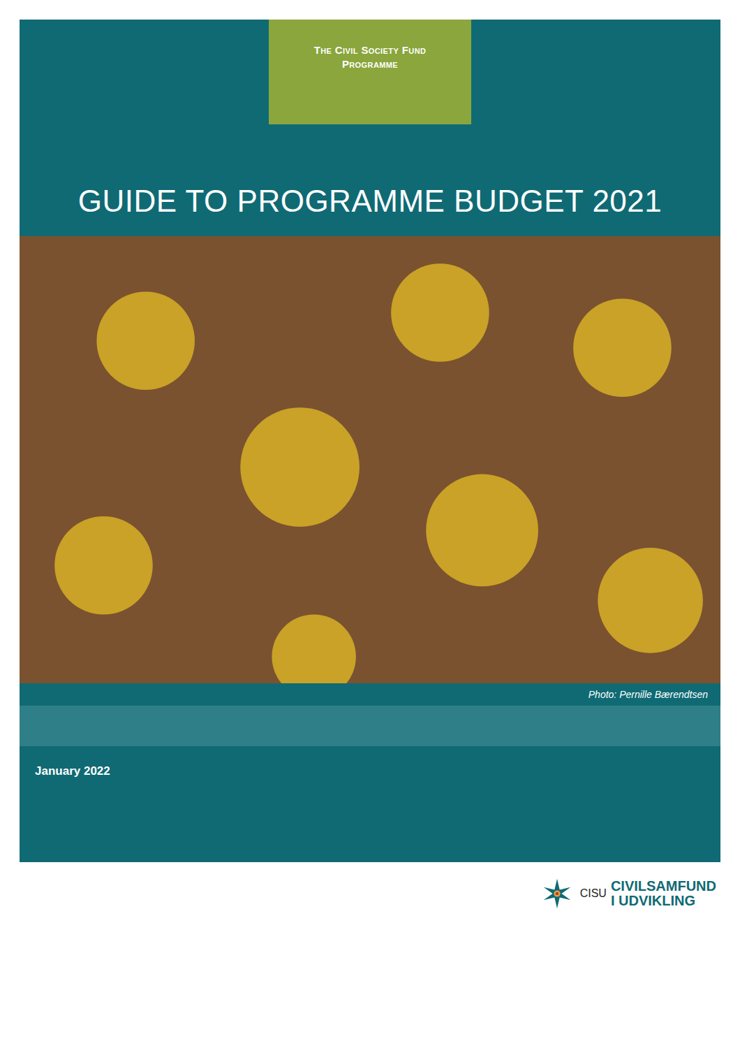The Civil Society Fund
Programme
GUIDE TO PROGRAMME BUDGET 2021
Photo: Pernille Bærendtsen
January 2022
CISU CIVILSAMFUND I UDVIKLING